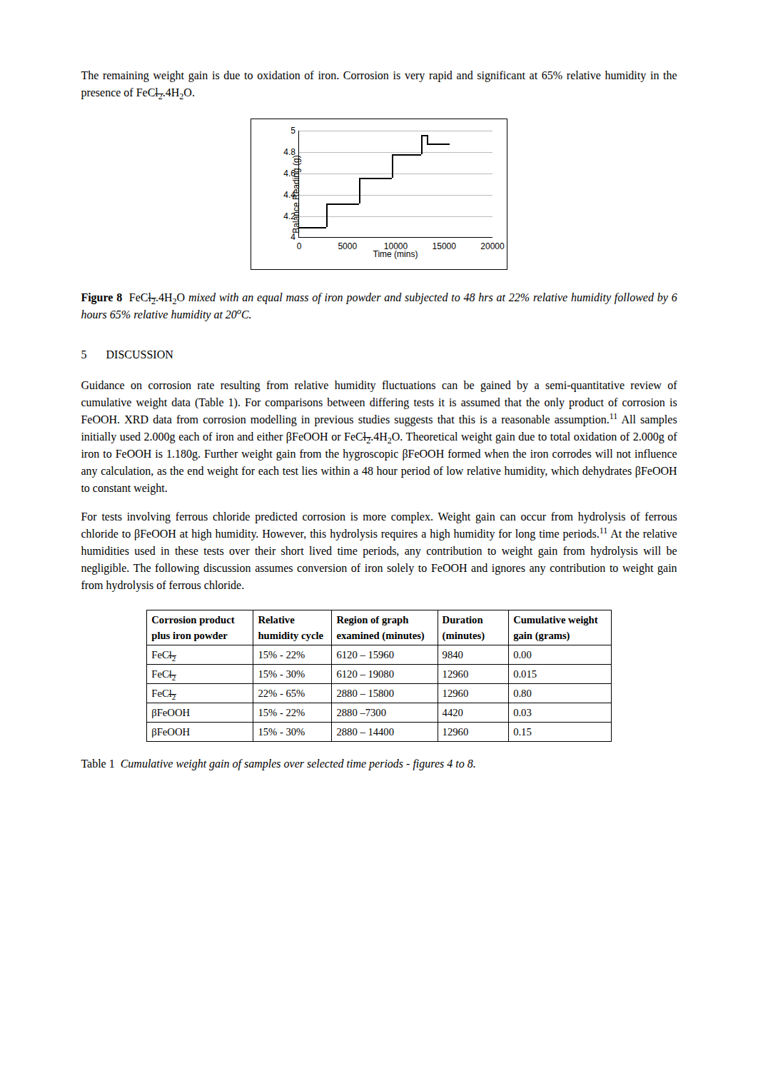The remaining weight gain is due to oxidation of iron. Corrosion is very rapid and significant at 65% relative humidity in the presence of FeCl2.4H2O.
Balance Reading (g)
5
4.8
4.6
4.4
4.2
4
0
5000
10000
15000
20000
Time (mins)
Figure 8 FeCl2.4H2O mixed with an equal mass of iron powder and subjected to 48 hrs at 22% relative humidity followed by 6 hours 65% relative humidity at 20oC.
5 DISCUSSION
Guidance on corrosion rate resulting from relative humidity fluctuations can be gained by a semi-quantitative review of cumulative weight data (Table 1). For comparisons between differing tests it is assumed that the only product of corrosion is FeOOH. XRD data from corrosion modelling in previous studies suggests that this is a reasonable assumption.11 All samples initially used 2.000g each of iron and either βFeOOH or FeCl2.4H2O. Theoretical weight gain due to total oxidation of 2.000g of iron to FeOOH is 1.180g. Further weight gain from the hygroscopic βFeOOH formed when the iron corrodes will not influence any calculation, as the end weight for each test lies within a 48 hour period of low relative humidity, which dehydrates βFeOOH to constant weight.
For tests involving ferrous chloride predicted corrosion is more complex. Weight gain can occur from hydrolysis of ferrous chloride to βFeOOH at high humidity. However, this hydrolysis requires a high humidity for long time periods.11 At the relative humidities used in these tests over their short lived time periods, any contribution to weight gain from hydrolysis will be negligible. The following discussion assumes conversion of iron solely to FeOOH and ignores any contribution to weight gain from hydrolysis of ferrous chloride.
| Corrosion product plus iron powder | Relative humidity cycle | Region of graph examined (minutes) | Duration (minutes) | Cumulative weight gain (grams) |
| --- | --- | --- | --- | --- |
| FeC l 2 | 15% - 22% | 6120 – 15960 | 9840 | 0.00 |
| FeC l 2 | 15% - 30% | 6120 – 19080 | 12960 | 0.015 |
| FeC l 2 | 22% - 65% | 2880 – 15800 | 12960 | 0.80 |
| βFeOOH | 15% - 22% | 2880 –7300 | 4420 | 0.03 |
| βFeOOH | 15% - 30% | 2880 – 14400 | 12960 | 0.15 |
Table 1 Cumulative weight gain of samples over selected time periods - figures 4 to 8.